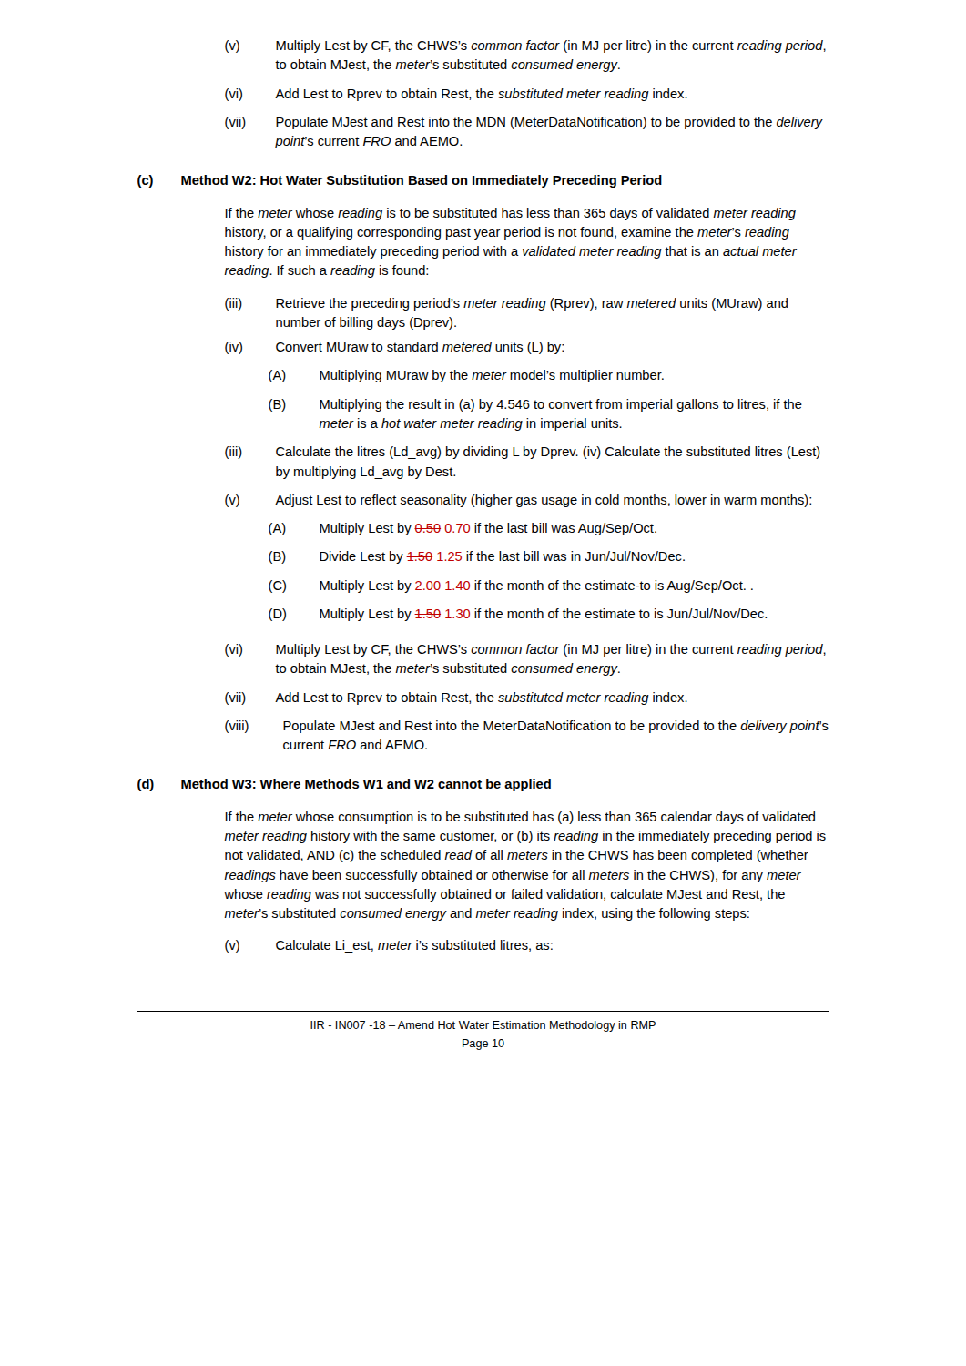(v)
Multiply Lest by CF, the CHWS’s common factor (in MJ per litre) in the current reading period, to obtain MJest, the meter’s substituted consumed energy.
(vi)
Add Lest to Rprev to obtain Rest, the substituted meter reading index.
(vii)
Populate MJest and Rest into the MDN (MeterDataNotification) to be provided to the delivery point’s current FRO and AEMO.
(c)
Method W2: Hot Water Substitution Based on Immediately Preceding Period
If the meter whose reading is to be substituted has less than 365 days of validated meter reading history, or a qualifying corresponding past year period is not found, examine the meter’s reading history for an immediately preceding period with a validated meter reading that is an actual meter reading. If such a reading is found:
(iii)
Retrieve the preceding period’s meter reading (Rprev), raw metered units (MUraw) and number of billing days (Dprev).
(iv)
Convert MUraw to standard metered units (L) by:
(A)
Multiplying MUraw by the meter model’s multiplier number.
(B)
Multiplying the result in (a) by 4.546 to convert from imperial gallons to litres, if the meter is a hot water meter reading in imperial units.
(iii)
Calculate the litres (Ld_avg) by dividing L by Dprev. (iv) Calculate the substituted litres (Lest) by multiplying Ld_avg by Dest.
(v)
Adjust Lest to reflect seasonality (higher gas usage in cold months, lower in warm months):
(A)
Multiply Lest by 0.50 0.70 if the last bill was Aug/Sep/Oct.
(B)
Divide Lest by 1.50 1.25 if the last bill was in Jun/Jul/Nov/Dec.
(C)
Multiply Lest by 2.00 1.40 if the month of the estimate-to is Aug/Sep/Oct. .
(D)
Multiply Lest by 1.50 1.30 if the month of the estimate to is Jun/Jul/Nov/Dec.
(vi)
Multiply Lest by CF, the CHWS’s common factor (in MJ per litre) in the current reading period, to obtain MJest, the meter’s substituted consumed energy.
(vii)
Add Lest to Rprev to obtain Rest, the substituted meter reading index.
(viii)
Populate MJest and Rest into the MeterDataNotification to be provided to the delivery point’s current FRO and AEMO.
(d)
Method W3: Where Methods W1 and W2 cannot be applied
If the meter whose consumption is to be substituted has (a) less than 365 calendar days of validated meter reading history with the same customer, or (b) its reading in the immediately preceding period is not validated, AND (c) the scheduled read of all meters in the CHWS has been completed (whether readings have been successfully obtained or otherwise for all meters in the CHWS), for any meter whose reading was not successfully obtained or failed validation, calculate MJest and Rest, the meter’s substituted consumed energy and meter reading index, using the following steps:
(v)
Calculate Li_est, meter i’s substituted litres, as:
IIR - IN007 -18 – Amend Hot Water Estimation Methodology in RMP
Page 10